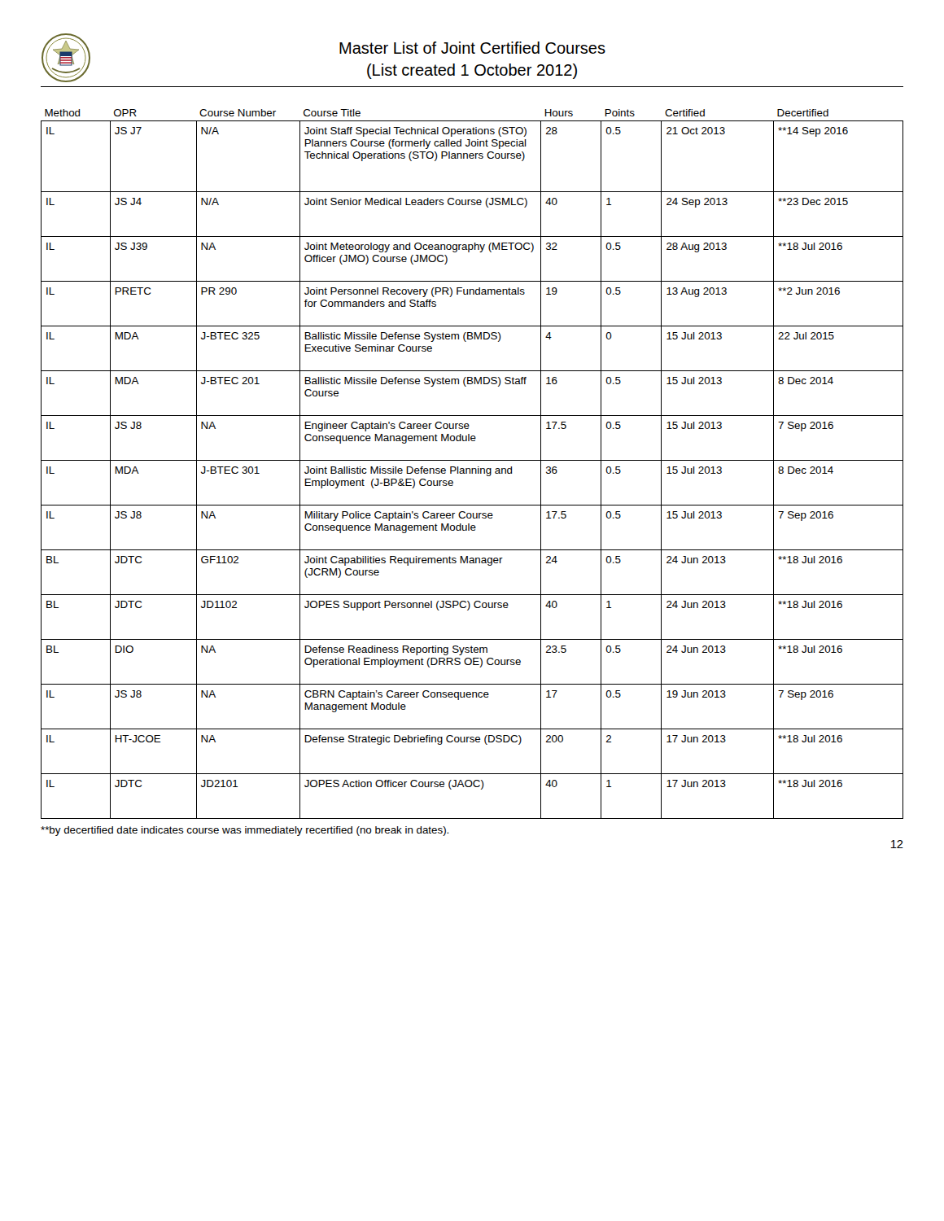Master List of Joint Certified Courses
(List created 1 October 2012)
| Method | OPR | Course Number | Course Title | Hours | Points | Certified | Decertified |
| --- | --- | --- | --- | --- | --- | --- | --- |
| IL | JS J7 | N/A | Joint Staff Special Technical Operations (STO) Planners Course (formerly called Joint Special Technical Operations (STO) Planners Course) | 28 | 0.5 | 21 Oct 2013 | **14 Sep 2016 |
| IL | JS J4 | N/A | Joint Senior Medical Leaders Course (JSMLC) | 40 | 1 | 24 Sep 2013 | **23 Dec 2015 |
| IL | JS J39 | NA | Joint Meteorology and Oceanography (METOC) Officer (JMO) Course (JMOC) | 32 | 0.5 | 28 Aug 2013 | **18 Jul 2016 |
| IL | PRETC | PR 290 | Joint Personnel Recovery (PR) Fundamentals for Commanders and Staffs | 19 | 0.5 | 13 Aug 2013 | **2 Jun 2016 |
| IL | MDA | J-BTEC 325 | Ballistic Missile Defense System (BMDS) Executive Seminar Course | 4 | 0 | 15 Jul 2013 | 22 Jul 2015 |
| IL | MDA | J-BTEC 201 | Ballistic Missile Defense System (BMDS) Staff Course | 16 | 0.5 | 15 Jul 2013 | 8 Dec 2014 |
| IL | JS J8 | NA | Engineer Captain's Career Course Consequence Management Module | 17.5 | 0.5 | 15 Jul 2013 | 7 Sep 2016 |
| IL | MDA | J-BTEC 301 | Joint Ballistic Missile Defense Planning and Employment (J-BP&E) Course | 36 | 0.5 | 15 Jul 2013 | 8 Dec 2014 |
| IL | JS J8 | NA | Military Police Captain's Career Course Consequence Management Module | 17.5 | 0.5 | 15 Jul 2013 | 7 Sep 2016 |
| BL | JDTC | GF1102 | Joint Capabilities Requirements Manager (JCRM) Course | 24 | 0.5 | 24 Jun 2013 | **18 Jul 2016 |
| BL | JDTC | JD1102 | JOPES Support Personnel (JSPC) Course | 40 | 1 | 24 Jun 2013 | **18 Jul 2016 |
| BL | DIO | NA | Defense Readiness Reporting System Operational Employment (DRRS OE) Course | 23.5 | 0.5 | 24 Jun 2013 | **18 Jul 2016 |
| IL | JS J8 | NA | CBRN Captain’s Career Consequence Management Module | 17 | 0.5 | 19 Jun 2013 | 7 Sep 2016 |
| IL | HT-JCOE | NA | Defense Strategic Debriefing Course (DSDC) | 200 | 2 | 17 Jun 2013 | **18 Jul 2016 |
| IL | JDTC | JD2101 | JOPES Action Officer Course (JAOC) | 40 | 1 | 17 Jun 2013 | **18 Jul 2016 |
**by decertified date indicates course was immediately recertified (no break in dates).
12